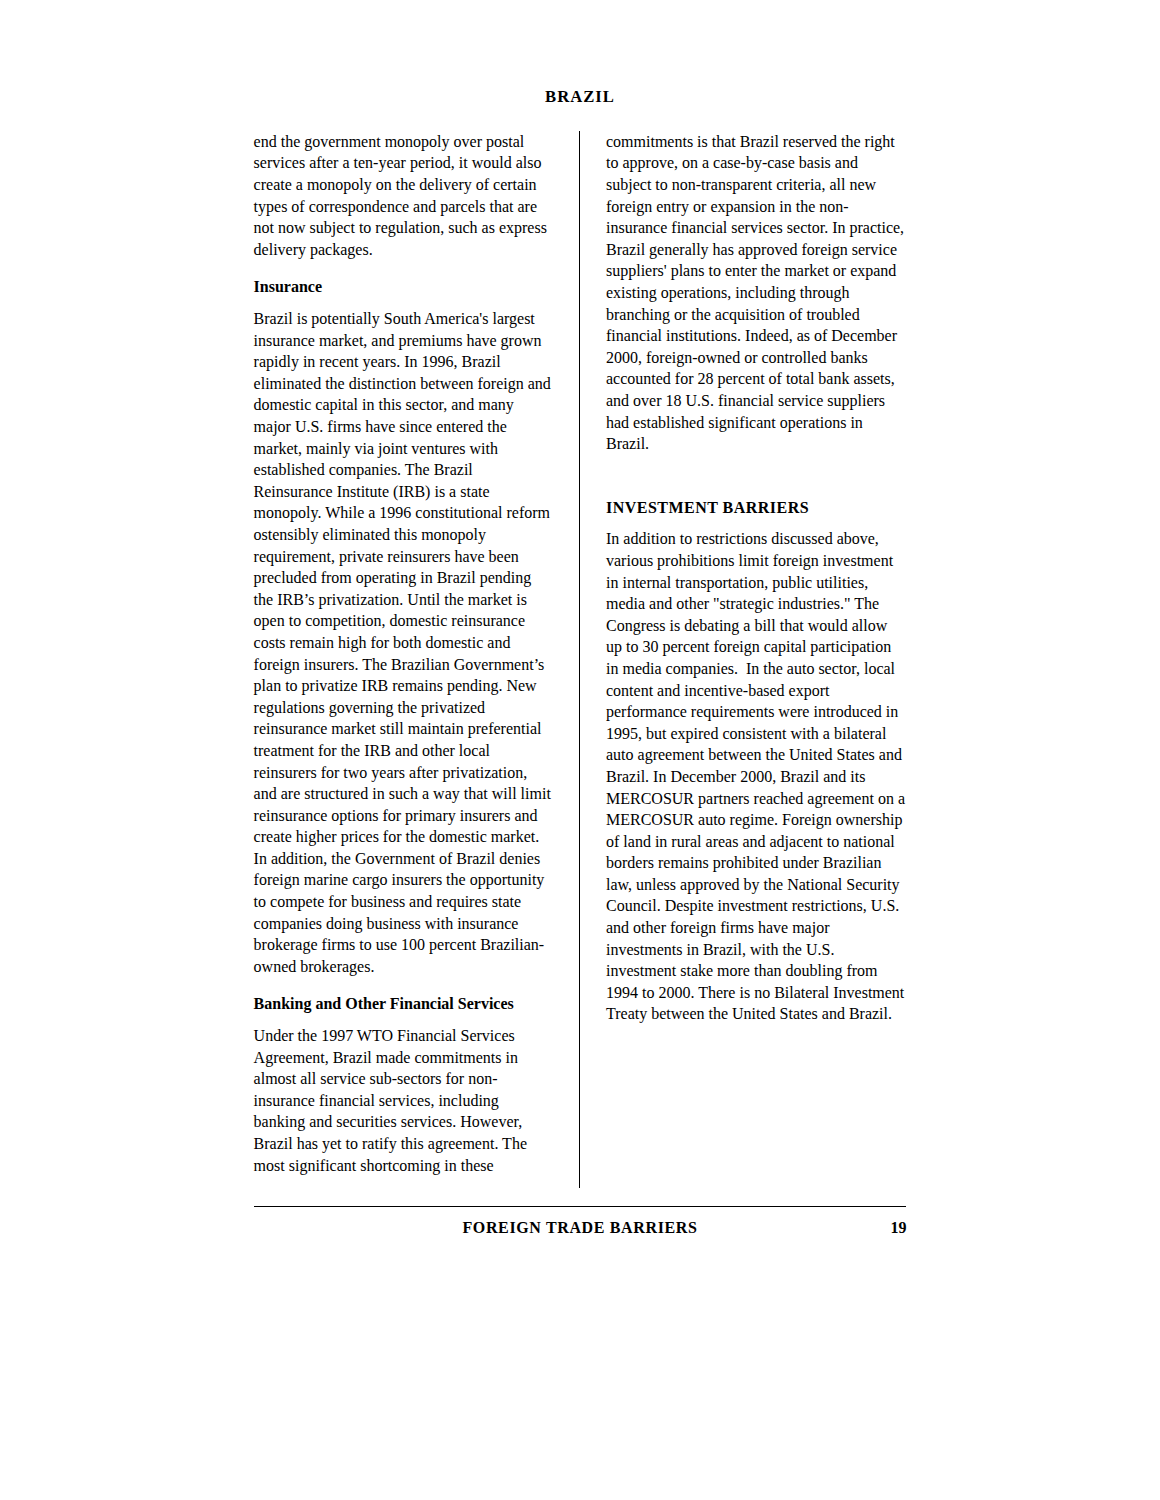BRAZIL
end the government monopoly over postal services after a ten-year period, it would also create a monopoly on the delivery of certain types of correspondence and parcels that are not now subject to regulation, such as express delivery packages.
Insurance
Brazil is potentially South America's largest insurance market, and premiums have grown rapidly in recent years. In 1996, Brazil eliminated the distinction between foreign and domestic capital in this sector, and many major U.S. firms have since entered the market, mainly via joint ventures with established companies. The Brazil Reinsurance Institute (IRB) is a state monopoly. While a 1996 constitutional reform ostensibly eliminated this monopoly requirement, private reinsurers have been precluded from operating in Brazil pending the IRB’s privatization. Until the market is open to competition, domestic reinsurance costs remain high for both domestic and foreign insurers. The Brazilian Government’s plan to privatize IRB remains pending. New regulations governing the privatized reinsurance market still maintain preferential treatment for the IRB and other local reinsurers for two years after privatization, and are structured in such a way that will limit reinsurance options for primary insurers and create higher prices for the domestic market. In addition, the Government of Brazil denies foreign marine cargo insurers the opportunity to compete for business and requires state companies doing business with insurance brokerage firms to use 100 percent Brazilian-owned brokerages.
Banking and Other Financial Services
Under the 1997 WTO Financial Services Agreement, Brazil made commitments in almost all service sub-sectors for non-insurance financial services, including banking and securities services. However, Brazil has yet to ratify this agreement. The most significant shortcoming in these
commitments is that Brazil reserved the right to approve, on a case-by-case basis and subject to non-transparent criteria, all new foreign entry or expansion in the non-insurance financial services sector. In practice, Brazil generally has approved foreign service suppliers' plans to enter the market or expand existing operations, including through branching or the acquisition of troubled financial institutions. Indeed, as of December 2000, foreign-owned or controlled banks accounted for 28 percent of total bank assets, and over 18 U.S. financial service suppliers had established significant operations in Brazil.
INVESTMENT BARRIERS
In addition to restrictions discussed above, various prohibitions limit foreign investment in internal transportation, public utilities, media and other "strategic industries." The Congress is debating a bill that would allow up to 30 percent foreign capital participation in media companies. In the auto sector, local content and incentive-based export performance requirements were introduced in 1995, but expired consistent with a bilateral auto agreement between the United States and Brazil. In December 2000, Brazil and its MERCOSUR partners reached agreement on a MERCOSUR auto regime. Foreign ownership of land in rural areas and adjacent to national borders remains prohibited under Brazilian law, unless approved by the National Security Council. Despite investment restrictions, U.S. and other foreign firms have major investments in Brazil, with the U.S. investment stake more than doubling from 1994 to 2000. There is no Bilateral Investment Treaty between the United States and Brazil.
FOREIGN TRADE BARRIERS 19